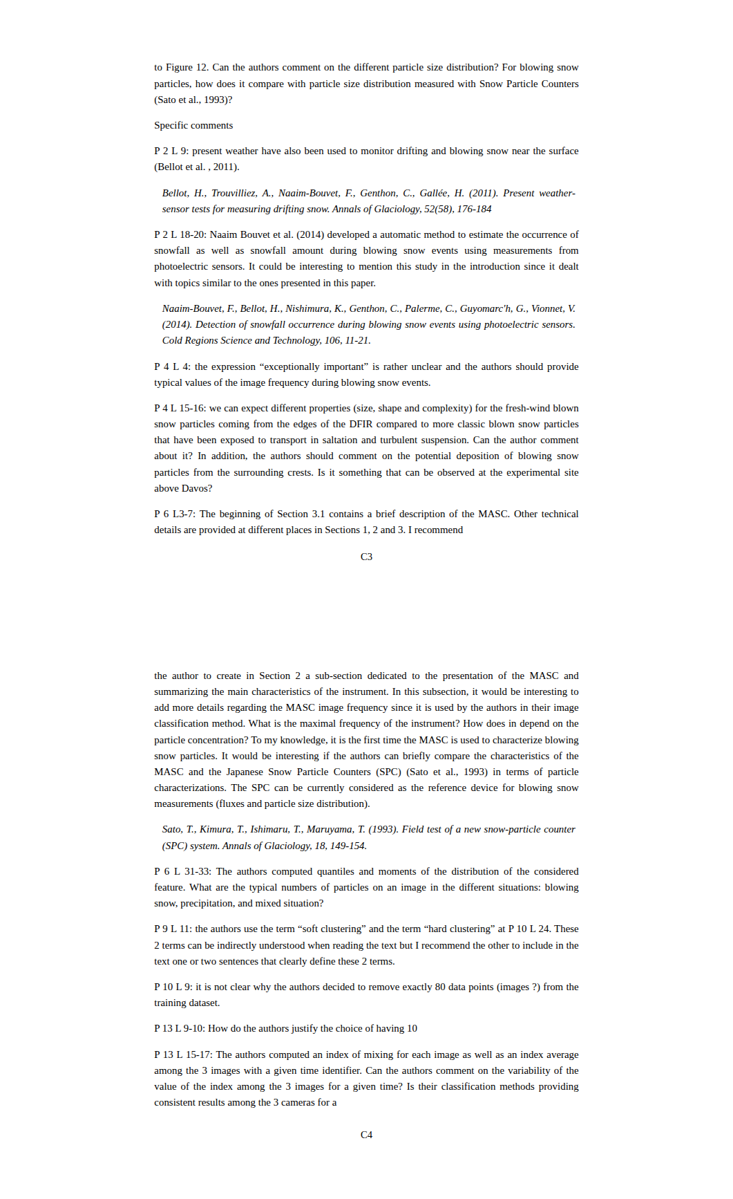to Figure 12. Can the authors comment on the different particle size distribution? For blowing snow particles, how does it compare with particle size distribution measured with Snow Particle Counters (Sato et al., 1993)?
Specific comments
P 2 L 9: present weather have also been used to monitor drifting and blowing snow near the surface (Bellot et al. , 2011).
Bellot, H., Trouvilliez, A., Naaim-Bouvet, F., Genthon, C., Gallée, H. (2011). Present weather-sensor tests for measuring drifting snow. Annals of Glaciology, 52(58), 176-184
P 2 L 18-20: Naaim Bouvet et al. (2014) developed a automatic method to estimate the occurrence of snowfall as well as snowfall amount during blowing snow events using measurements from photoelectric sensors. It could be interesting to mention this study in the introduction since it dealt with topics similar to the ones presented in this paper.
Naaim-Bouvet, F., Bellot, H., Nishimura, K., Genthon, C., Palerme, C., Guyomarc'h, G., Vionnet, V. (2014). Detection of snowfall occurrence during blowing snow events using photoelectric sensors. Cold Regions Science and Technology, 106, 11-21.
P 4 L 4: the expression “exceptionally important” is rather unclear and the authors should provide typical values of the image frequency during blowing snow events.
P 4 L 15-16: we can expect different properties (size, shape and complexity) for the fresh-wind blown snow particles coming from the edges of the DFIR compared to more classic blown snow particles that have been exposed to transport in saltation and turbulent suspension. Can the author comment about it? In addition, the authors should comment on the potential deposition of blowing snow particles from the surrounding crests. Is it something that can be observed at the experimental site above Davos?
P 6 L3-7: The beginning of Section 3.1 contains a brief description of the MASC. Other technical details are provided at different places in Sections 1, 2 and 3. I recommend
C3
the author to create in Section 2 a sub-section dedicated to the presentation of the MASC and summarizing the main characteristics of the instrument. In this subsection, it would be interesting to add more details regarding the MASC image frequency since it is used by the authors in their image classification method. What is the maximal frequency of the instrument? How does in depend on the particle concentration? To my knowledge, it is the first time the MASC is used to characterize blowing snow particles. It would be interesting if the authors can briefly compare the characteristics of the MASC and the Japanese Snow Particle Counters (SPC) (Sato et al., 1993) in terms of particle characterizations. The SPC can be currently considered as the reference device for blowing snow measurements (fluxes and particle size distribution).
Sato, T., Kimura, T., Ishimaru, T., Maruyama, T. (1993). Field test of a new snow-particle counter (SPC) system. Annals of Glaciology, 18, 149-154.
P 6 L 31-33: The authors computed quantiles and moments of the distribution of the considered feature. What are the typical numbers of particles on an image in the different situations: blowing snow, precipitation, and mixed situation?
P 9 L 11: the authors use the term “soft clustering” and the term “hard clustering” at P 10 L 24. These 2 terms can be indirectly understood when reading the text but I recommend the other to include in the text one or two sentences that clearly define these 2 terms.
P 10 L 9: it is not clear why the authors decided to remove exactly 80 data points (images ?) from the training dataset.
P 13 L 9-10: How do the authors justify the choice of having 10
P 13 L 15-17: The authors computed an index of mixing for each image as well as an index average among the 3 images with a given time identifier. Can the authors comment on the variability of the value of the index among the 3 images for a given time? Is their classification methods providing consistent results among the 3 cameras for a
C4